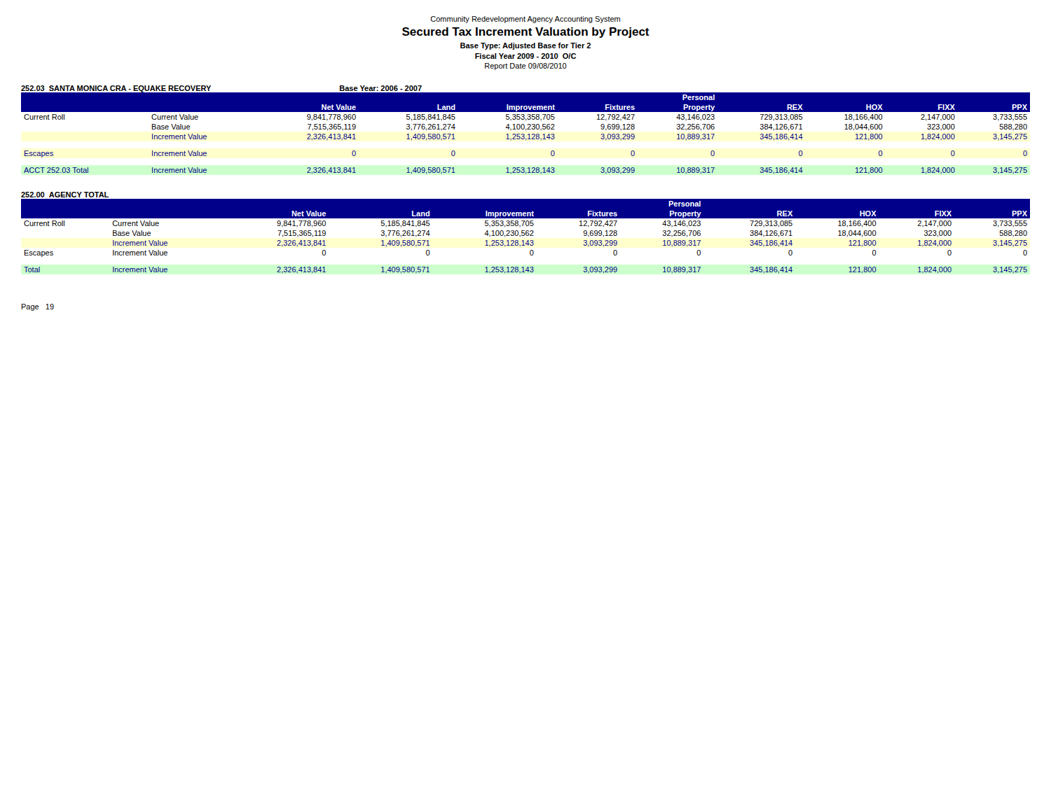Community Redevelopment Agency Accounting System
Secured Tax Increment Valuation by Project
Base Type: Adjusted Base for Tier 2
Fiscal Year 2009 - 2010 O/C
Report Date 09/08/2010
252.03 SANTA MONICA CRA - EQUAKE RECOVERY Base Year: 2006 - 2007
| | | | | | | Personal | | | | |
| --- | --- | --- | --- | --- | --- | --- | --- | --- | --- | --- |
| | | Net Value | Land | Improvement | Fixtures | Property | REX | HOX | FIXX | PPX |
| Current Roll | Current Value | 9,841,778,960 | 5,185,841,845 | 5,353,358,705 | 12,792,427 | 43,146,023 | 729,313,085 | 18,166,400 | 2,147,000 | 3,733,555 |
| | Base Value | 7,515,365,119 | 3,776,261,274 | 4,100,230,562 | 9,699,128 | 32,256,706 | 384,126,671 | 18,044,600 | 323,000 | 588,280 |
| | Increment Value | 2,326,413,841 | 1,409,580,571 | 1,253,128,143 | 3,093,299 | 10,889,317 | 345,186,414 | 121,800 | 1,824,000 | 3,145,275 |
| Escapes | Increment Value | 0 | 0 | 0 | 0 | 0 | 0 | 0 | 0 | 0 |
| ACCT 252.03 Total | Increment Value | 2,326,413,841 | 1,409,580,571 | 1,253,128,143 | 3,093,299 | 10,889,317 | 345,186,414 | 121,800 | 1,824,000 | 3,145,275 |
252.00 AGENCY TOTAL
| | | | | | | Personal | | | | |
| --- | --- | --- | --- | --- | --- | --- | --- | --- | --- | --- |
| | | Net Value | Land | Improvement | Fixtures | Property | REX | HOX | FIXX | PPX |
| Current Roll | Current Value | 9,841,778,960 | 5,185,841,845 | 5,353,358,705 | 12,792,427 | 43,146,023 | 729,313,085 | 18,166,400 | 2,147,000 | 3,733,555 |
| | Base Value | 7,515,365,119 | 3,776,261,274 | 4,100,230,562 | 9,699,128 | 32,256,706 | 384,126,671 | 18,044,600 | 323,000 | 588,280 |
| | Increment Value | 2,326,413,841 | 1,409,580,571 | 1,253,128,143 | 3,093,299 | 10,889,317 | 345,186,414 | 121,800 | 1,824,000 | 3,145,275 |
| Escapes | Increment Value | 0 | 0 | 0 | 0 | 0 | 0 | 0 | 0 | 0 |
| Total | Increment Value | 2,326,413,841 | 1,409,580,571 | 1,253,128,143 | 3,093,299 | 10,889,317 | 345,186,414 | 121,800 | 1,824,000 | 3,145,275 |
Page 19